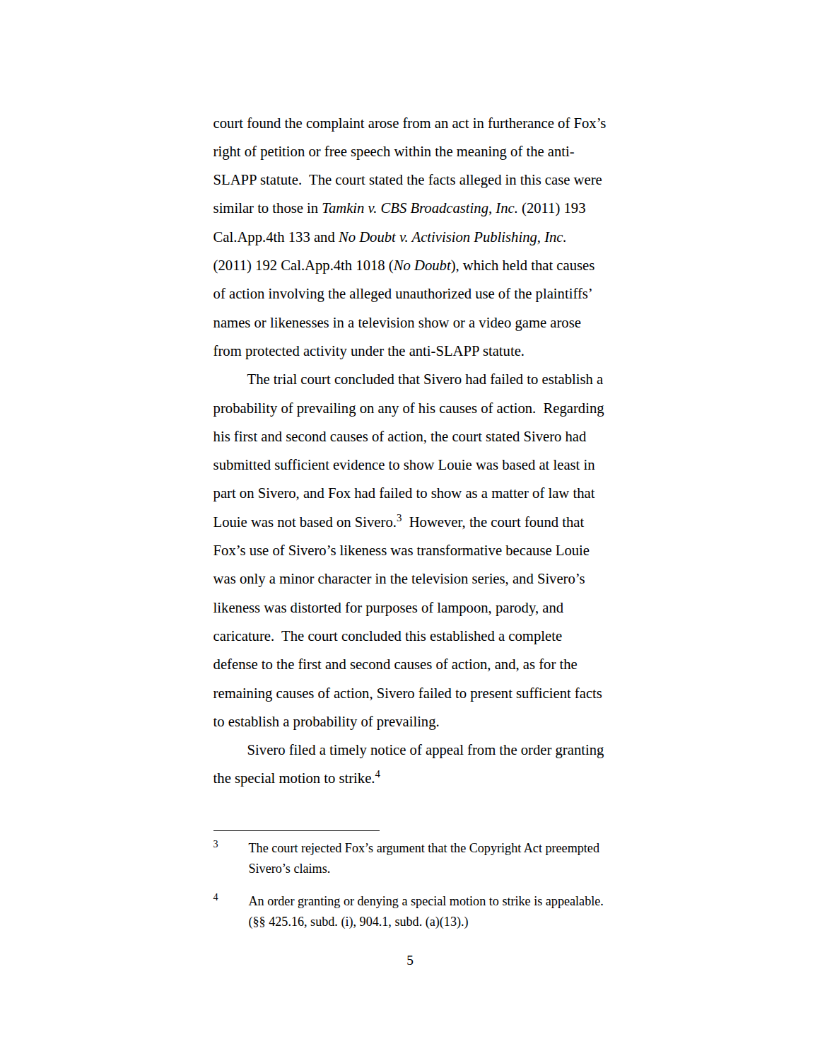court found the complaint arose from an act in furtherance of Fox’s right of petition or free speech within the meaning of the anti-SLAPP statute. The court stated the facts alleged in this case were similar to those in Tamkin v. CBS Broadcasting, Inc. (2011) 193 Cal.App.4th 133 and No Doubt v. Activision Publishing, Inc. (2011) 192 Cal.App.4th 1018 (No Doubt), which held that causes of action involving the alleged unauthorized use of the plaintiffs’ names or likenesses in a television show or a video game arose from protected activity under the anti-SLAPP statute.
The trial court concluded that Sivero had failed to establish a probability of prevailing on any of his causes of action. Regarding his first and second causes of action, the court stated Sivero had submitted sufficient evidence to show Louie was based at least in part on Sivero, and Fox had failed to show as a matter of law that Louie was not based on Sivero.3 However, the court found that Fox’s use of Sivero’s likeness was transformative because Louie was only a minor character in the television series, and Sivero’s likeness was distorted for purposes of lampoon, parody, and caricature. The court concluded this established a complete defense to the first and second causes of action, and, as for the remaining causes of action, Sivero failed to present sufficient facts to establish a probability of prevailing.
Sivero filed a timely notice of appeal from the order granting the special motion to strike.4
3 The court rejected Fox’s argument that the Copyright Act preempted Sivero’s claims.
4 An order granting or denying a special motion to strike is appealable. (§§ 425.16, subd. (i), 904.1, subd. (a)(13).)
5